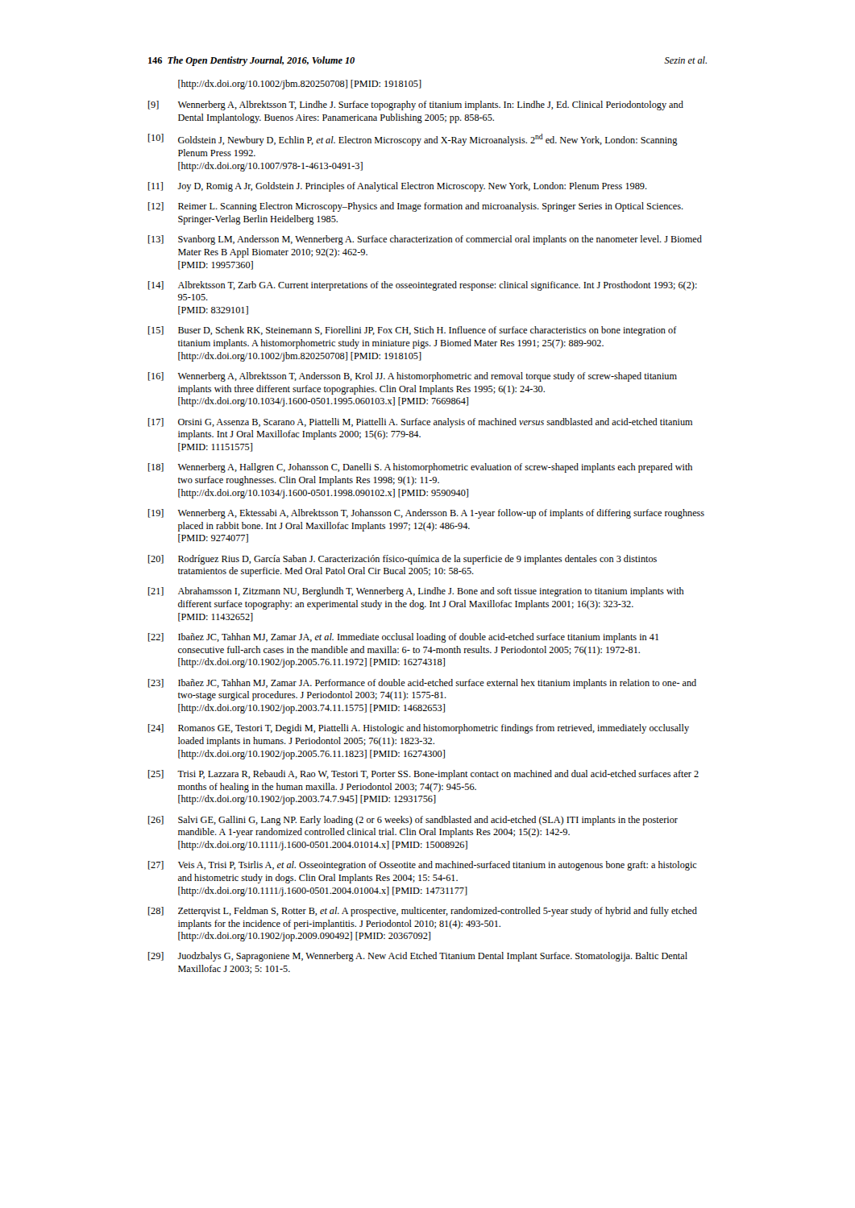146 The Open Dentistry Journal, 2016, Volume 10
Sezin et al.
[http://dx.doi.org/10.1002/jbm.820250708] [PMID: 1918105]
[9] Wennerberg A, Albrektsson T, Lindhe J. Surface topography of titanium implants. In: Lindhe J, Ed. Clinical Periodontology and Dental Implantology. Buenos Aires: Panamericana Publishing 2005; pp. 858-65.
[10] Goldstein J, Newbury D, Echlin P, et al. Electron Microscopy and X-Ray Microanalysis. 2nd ed. New York, London: Scanning Plenum Press 1992. [http://dx.doi.org/10.1007/978-1-4613-0491-3]
[11] Joy D, Romig A Jr, Goldstein J. Principles of Analytical Electron Microscopy. New York, London: Plenum Press 1989.
[12] Reimer L. Scanning Electron Microscopy–Physics and Image formation and microanalysis. Springer Series in Optical Sciences. Springer-Verlag Berlin Heidelberg 1985.
[13] Svanborg LM, Andersson M, Wennerberg A. Surface characterization of commercial oral implants on the nanometer level. J Biomed Mater Res B Appl Biomater 2010; 92(2): 462-9. [PMID: 19957360]
[14] Albrektsson T, Zarb GA. Current interpretations of the osseointegrated response: clinical significance. Int J Prosthodont 1993; 6(2): 95-105. [PMID: 8329101]
[15] Buser D, Schenk RK, Steinemann S, Fiorellini JP, Fox CH, Stich H. Influence of surface characteristics on bone integration of titanium implants. A histomorphometric study in miniature pigs. J Biomed Mater Res 1991; 25(7): 889-902. [http://dx.doi.org/10.1002/jbm.820250708] [PMID: 1918105]
[16] Wennerberg A, Albrektsson T, Andersson B, Krol JJ. A histomorphometric and removal torque study of screw-shaped titanium implants with three different surface topographies. Clin Oral Implants Res 1995; 6(1): 24-30. [http://dx.doi.org/10.1034/j.1600-0501.1995.060103.x] [PMID: 7669864]
[17] Orsini G, Assenza B, Scarano A, Piattelli M, Piattelli A. Surface analysis of machined versus sandblasted and acid-etched titanium implants. Int J Oral Maxillofac Implants 2000; 15(6): 779-84. [PMID: 11151575]
[18] Wennerberg A, Hallgren C, Johansson C, Danelli S. A histomorphometric evaluation of screw-shaped implants each prepared with two surface roughnesses. Clin Oral Implants Res 1998; 9(1): 11-9. [http://dx.doi.org/10.1034/j.1600-0501.1998.090102.x] [PMID: 9590940]
[19] Wennerberg A, Ektessabi A, Albrektsson T, Johansson C, Andersson B. A 1-year follow-up of implants of differing surface roughness placed in rabbit bone. Int J Oral Maxillofac Implants 1997; 12(4): 486-94. [PMID: 9274077]
[20] Rodríguez Rius D, García Saban J. Caracterización físico-química de la superficie de 9 implantes dentales con 3 distintos tratamientos de superficie. Med Oral Patol Oral Cir Bucal 2005; 10: 58-65.
[21] Abrahamsson I, Zitzmann NU, Berglundh T, Wennerberg A, Lindhe J. Bone and soft tissue integration to titanium implants with different surface topography: an experimental study in the dog. Int J Oral Maxillofac Implants 2001; 16(3): 323-32. [PMID: 11432652]
[22] Ibañez JC, Tahhan MJ, Zamar JA, et al. Immediate occlusal loading of double acid-etched surface titanium implants in 41 consecutive full-arch cases in the mandible and maxilla: 6- to 74-month results. J Periodontol 2005; 76(11): 1972-81. [http://dx.doi.org/10.1902/jop.2005.76.11.1972] [PMID: 16274318]
[23] Ibañez JC, Tahhan MJ, Zamar JA. Performance of double acid-etched surface external hex titanium implants in relation to one- and two-stage surgical procedures. J Periodontol 2003; 74(11): 1575-81. [http://dx.doi.org/10.1902/jop.2003.74.11.1575] [PMID: 14682653]
[24] Romanos GE, Testori T, Degidi M, Piattelli A. Histologic and histomorphometric findings from retrieved, immediately occlusally loaded implants in humans. J Periodontol 2005; 76(11): 1823-32. [http://dx.doi.org/10.1902/jop.2005.76.11.1823] [PMID: 16274300]
[25] Trisi P, Lazzara R, Rebaudi A, Rao W, Testori T, Porter SS. Bone-implant contact on machined and dual acid-etched surfaces after 2 months of healing in the human maxilla. J Periodontol 2003; 74(7): 945-56. [http://dx.doi.org/10.1902/jop.2003.74.7.945] [PMID: 12931756]
[26] Salvi GE, Gallini G, Lang NP. Early loading (2 or 6 weeks) of sandblasted and acid-etched (SLA) ITI implants in the posterior mandible. A 1-year randomized controlled clinical trial. Clin Oral Implants Res 2004; 15(2): 142-9. [http://dx.doi.org/10.1111/j.1600-0501.2004.01014.x] [PMID: 15008926]
[27] Veis A, Trisi P, Tsirlis A, et al. Osseointegration of Osseotite and machined-surfaced titanium in autogenous bone graft: a histologic and histometric study in dogs. Clin Oral Implants Res 2004; 15: 54-61. [http://dx.doi.org/10.1111/j.1600-0501.2004.01004.x] [PMID: 14731177]
[28] Zetterqvist L, Feldman S, Rotter B, et al. A prospective, multicenter, randomized-controlled 5-year study of hybrid and fully etched implants for the incidence of peri-implantitis. J Periodontol 2010; 81(4): 493-501. [http://dx.doi.org/10.1902/jop.2009.090492] [PMID: 20367092]
[29] Juodzbalys G, Sapragoniene M, Wennerberg A. New Acid Etched Titanium Dental Implant Surface. Stomatologija. Baltic Dental Maxillofac J 2003; 5: 101-5.